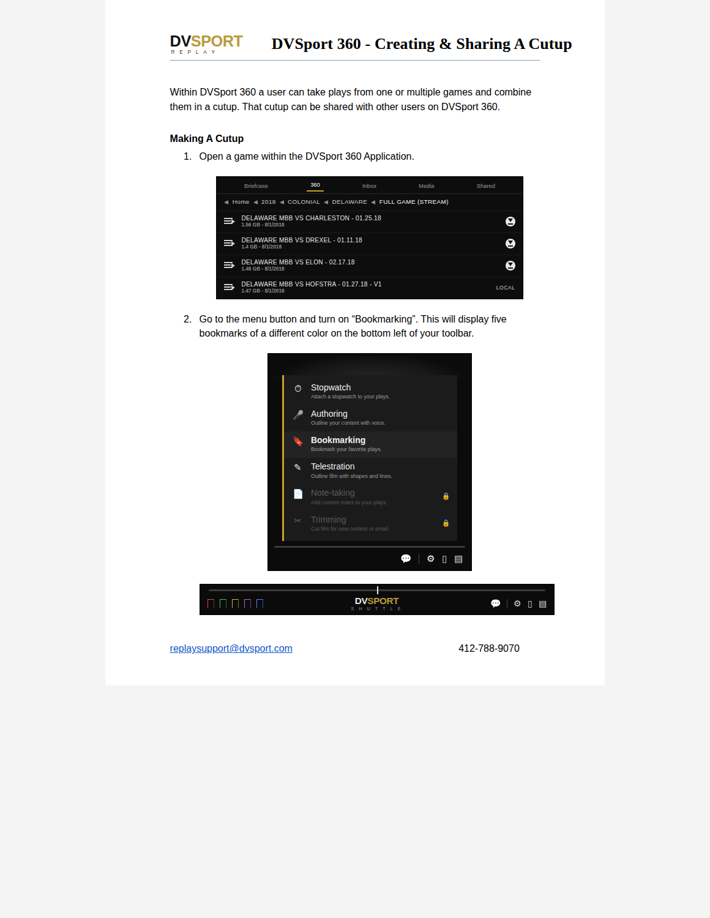DV SPORT R E P L A Y
DVSport 360 - Creating & Sharing A Cutup
Within DVSport 360 a user can take plays from one or multiple games and combine them in a cutup. That cutup can be shared with other users on DVSport 360.
Making A Cutup
Open a game within the DVSport 360 Application.
Briefcase 360 Inbox Media Shared
◀Home ◀2018 ◀COLONIAL ◀DELAWARE ◀FULL GAME (STREAM)
DELAWARE MBB VS CHARLESTON - 01.25.18
1.56 GB - 8/1/2018
DELAWARE MBB VS DREXEL - 01.11.18
1.4 GB - 8/1/2018
DELAWARE MBB VS ELON - 02.17.18
1.48 GB - 8/1/2018
DELAWARE MBB VS HOFSTRA - 01.27.18 - V1
1.47 GB - 8/1/2018
LOCAL
Go to the menu button and turn on “Bookmarking”. This will display five bookmarks of a different color on the bottom left of your toolbar.
⏱
Stopwatch
Attach a stopwatch to your plays.
🎤
Authoring
Outline your content with voice.
🔖
Bookmarking
Bookmark your favorite plays.
✎
Telestration
Outline film with shapes and lines.
📄
Note-taking
Add custom notes to your plays.
🔒
✂
Trimming
Cut film for new content or email.
🔒
💬 ⚙ ▯ ▤
DV SPORT S H U T T L E
💬 ⚙ ▯ ▤
replaysupport@dvsport.com 412-788-9070